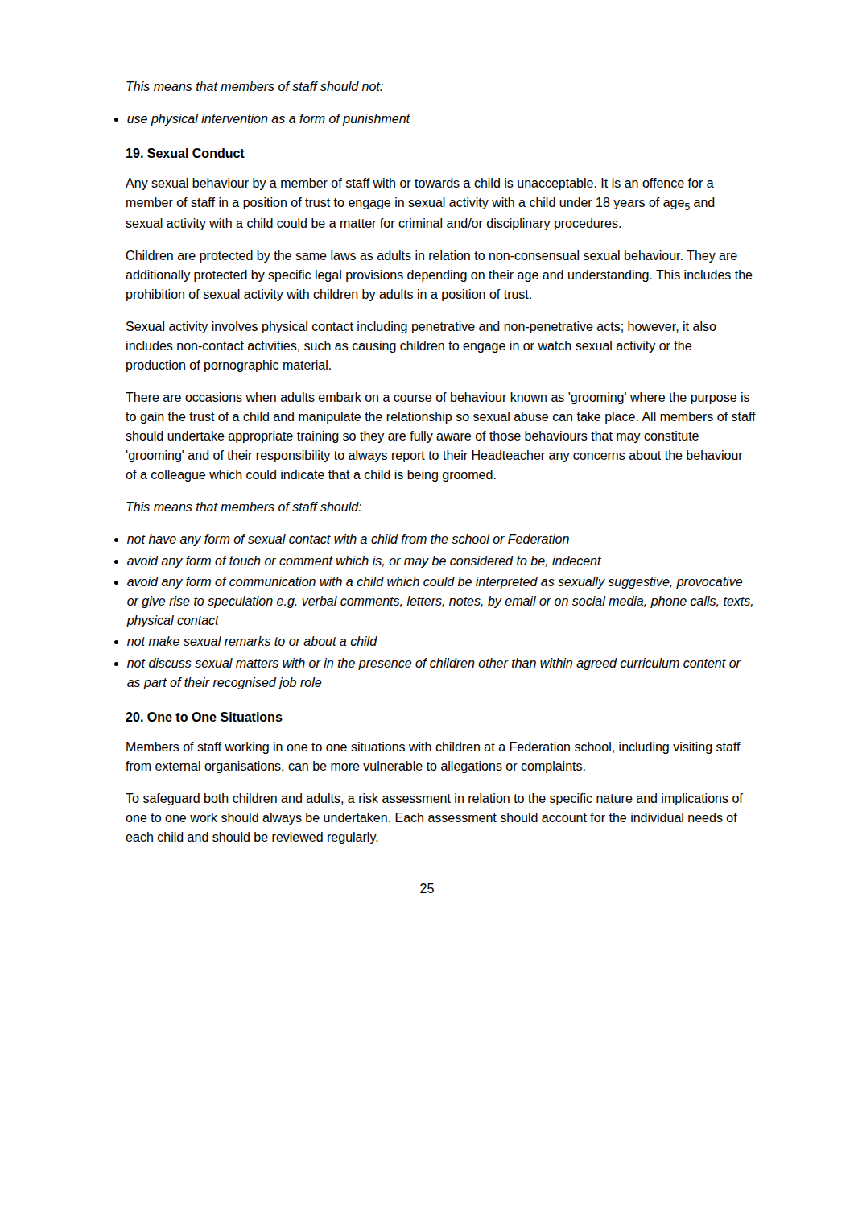This means that members of staff should not:
use physical intervention as a form of punishment
19. Sexual Conduct
Any sexual behaviour by a member of staff with or towards a child is unacceptable. It is an offence for a member of staff in a position of trust to engage in sexual activity with a child under 18 years of age5 and sexual activity with a child could be a matter for criminal and/or disciplinary procedures.
Children are protected by the same laws as adults in relation to non-consensual sexual behaviour. They are additionally protected by specific legal provisions depending on their age and understanding. This includes the prohibition of sexual activity with children by adults in a position of trust.
Sexual activity involves physical contact including penetrative and non-penetrative acts; however, it also includes non-contact activities, such as causing children to engage in or watch sexual activity or the production of pornographic material.
There are occasions when adults embark on a course of behaviour known as 'grooming' where the purpose is to gain the trust of a child and manipulate the relationship so sexual abuse can take place. All members of staff should undertake appropriate training so they are fully aware of those behaviours that may constitute 'grooming' and of their responsibility to always report to their Headteacher any concerns about the behaviour of a colleague which could indicate that a child is being groomed.
This means that members of staff should:
not have any form of sexual contact with a child from the school or Federation
avoid any form of touch or comment which is, or may be considered to be, indecent
avoid any form of communication with a child which could be interpreted as sexually suggestive, provocative or give rise to speculation e.g. verbal comments, letters, notes, by email or on social media, phone calls, texts, physical contact
not make sexual remarks to or about a child
not discuss sexual matters with or in the presence of children other than within agreed curriculum content or as part of their recognised job role
20. One to One Situations
Members of staff working in one to one situations with children at a Federation school, including visiting staff from external organisations, can be more vulnerable to allegations or complaints.
To safeguard both children and adults, a risk assessment in relation to the specific nature and implications of one to one work should always be undertaken. Each assessment should account for the individual needs of each child and should be reviewed regularly.
25